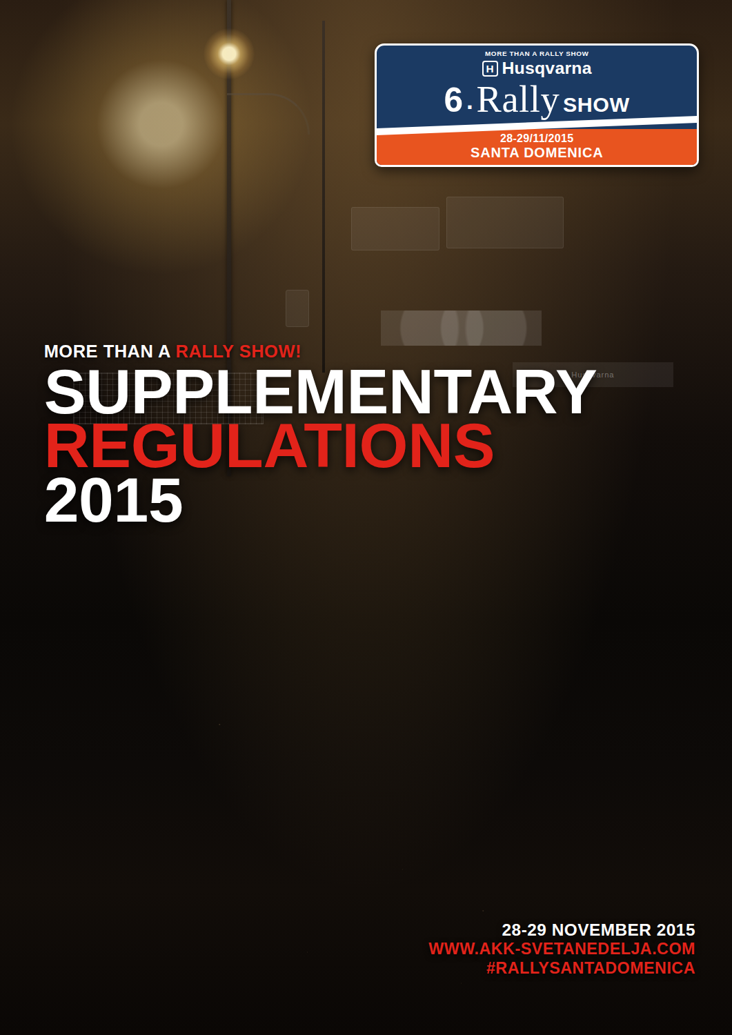Husqvarna
More than a rally show
HHusqvarna
6. Rally SHOW
28-29/11/2015
SANTA DOMENICA
More than a rally show!
Supplementary Regulations 2015
28-29 NOVEMBER 2015
WWW.AKK-SVETANEDELJA.COM
#RALLYSANTADOMENICA